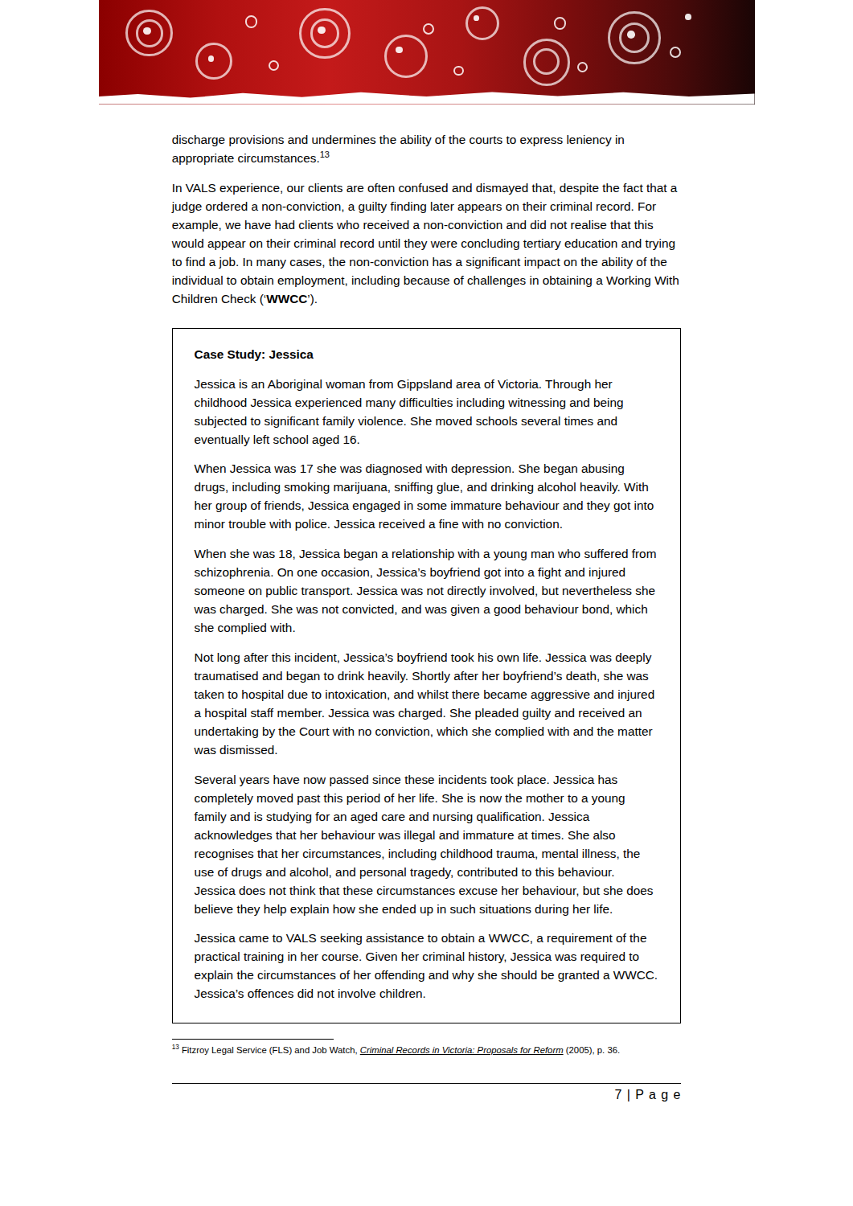discharge provisions and undermines the ability of the courts to express leniency in appropriate circumstances.13
In VALS experience, our clients are often confused and dismayed that, despite the fact that a judge ordered a non-conviction, a guilty finding later appears on their criminal record. For example, we have had clients who received a non-conviction and did not realise that this would appear on their criminal record until they were concluding tertiary education and trying to find a job. In many cases, the non-conviction has a significant impact on the ability of the individual to obtain employment, including because of challenges in obtaining a Working With Children Check (‘WWCC’).
Case Study: Jessica
Jessica is an Aboriginal woman from Gippsland area of Victoria. Through her childhood Jessica experienced many difficulties including witnessing and being subjected to significant family violence. She moved schools several times and eventually left school aged 16.
When Jessica was 17 she was diagnosed with depression. She began abusing drugs, including smoking marijuana, sniffing glue, and drinking alcohol heavily. With her group of friends, Jessica engaged in some immature behaviour and they got into minor trouble with police. Jessica received a fine with no conviction.
When she was 18, Jessica began a relationship with a young man who suffered from schizophrenia. On one occasion, Jessica’s boyfriend got into a fight and injured someone on public transport. Jessica was not directly involved, but nevertheless she was charged. She was not convicted, and was given a good behaviour bond, which she complied with.
Not long after this incident, Jessica’s boyfriend took his own life. Jessica was deeply traumatised and began to drink heavily. Shortly after her boyfriend’s death, she was taken to hospital due to intoxication, and whilst there became aggressive and injured a hospital staff member. Jessica was charged. She pleaded guilty and received an undertaking by the Court with no conviction, which she complied with and the matter was dismissed.
Several years have now passed since these incidents took place. Jessica has completely moved past this period of her life. She is now the mother to a young family and is studying for an aged care and nursing qualification. Jessica acknowledges that her behaviour was illegal and immature at times. She also recognises that her circumstances, including childhood trauma, mental illness, the use of drugs and alcohol, and personal tragedy, contributed to this behaviour. Jessica does not think that these circumstances excuse her behaviour, but she does believe they help explain how she ended up in such situations during her life.
Jessica came to VALS seeking assistance to obtain a WWCC, a requirement of the practical training in her course. Given her criminal history, Jessica was required to explain the circumstances of her offending and why she should be granted a WWCC. Jessica’s offences did not involve children.
13 Fitzroy Legal Service (FLS) and Job Watch, Criminal Records in Victoria: Proposals for Reform (2005), p. 36.
7 | P a g e